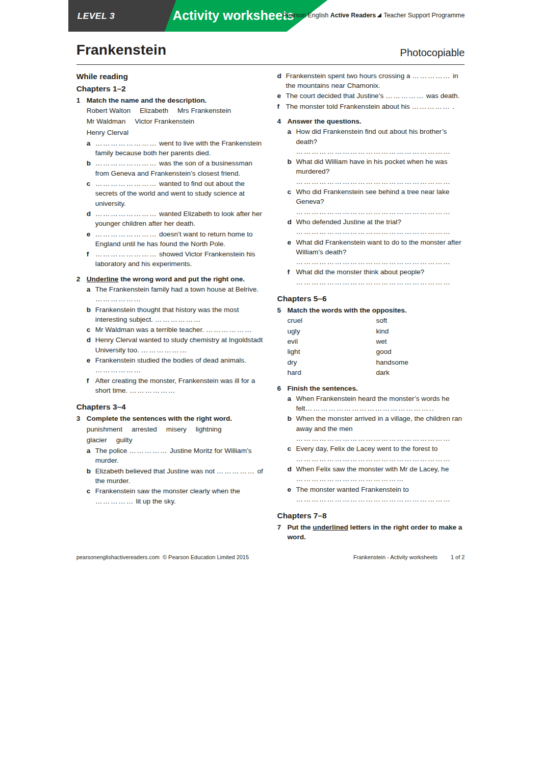LEVEL 3
Activity worksheets
Pearson English Active Readers Teacher Support Programme
Frankenstein
Photocopiable
While reading
Chapters 1–2
1
Match the name and the description.
Robert Walton Elizabeth Mrs Frankenstein
Mr Waldman Victor Frankenstein
Henry Clerval
a…………………… went to live with the Frankenstein family because both her parents died.
b…………………… was the son of a businessman from Geneva and Frankenstein’s closest friend.
c…………………… wanted to find out about the secrets of the world and went to study science at university.
d…………………… wanted Elizabeth to look after her younger children after her death.
e…………………… doesn’t want to return home to England until he has found the North Pole.
f…………………… showed Victor Frankenstein his laboratory and his experiments.
2
Underline the wrong word and put the right one.
aThe Frankenstein family had a town house at Belrive. ………………
bFrankenstein thought that history was the most interesting subject. ………………
cMr Waldman was a terrible teacher. ………………
dHenry Clerval wanted to study chemistry at Ingoldstadt University too. ………………
eFrankenstein studied the bodies of dead animals. ………………
fAfter creating the monster, Frankenstein was ill for a short time. ………………
Chapters 3–4
3
Complete the sentences with the right word.
punishment arrested misery lightning
glacier guilty
aThe police …………… Justine Moritz for William’s murder.
bElizabeth believed that Justine was not …………… of the murder.
cFrankenstein saw the monster clearly when the …………… lit up the sky.
dFrankenstein spent two hours crossing a …………… in the mountains near Chamonix.
eThe court decided that Justine’s …………… was death.
fThe monster told Frankenstein about his …………… .
4
Answer the questions.
aHow did Frankenstein find out about his brother’s death?
……………………………………………………
bWhat did William have in his pocket when he was murdered?
……………………………………………………
cWho did Frankenstein see behind a tree near lake Geneva?
……………………………………………………
dWho defended Justine at the trial?
……………………………………………………
eWhat did Frankenstein want to do to the monster after William’s death?
……………………………………………………
fWhat did the monster think about people?
……………………………………………………
Chapters 5–6
5
Match the words with the opposites.
cruel
ugly
evil
light
dry
hard
soft
kind
wet
good
handsome
dark
6
Finish the sentences.
aWhen Frankenstein heard the monster’s words he felt…………………………………………..
bWhen the monster arrived in a village, the children ran away and the men
……………………………………………………
cEvery day, Felix de Lacey went to the forest to
……………………………………………………
dWhen Felix saw the monster with Mr de Lacey, he ……………………………………
eThe monster wanted Frankenstein to
……………………………………………………
Chapters 7–8
7
Put the underlined letters in the right order to make a word.
pearsonenglishactivereaders.com © Pearson Education Limited 2015
Frankenstein - Activity worksheets1 of 2